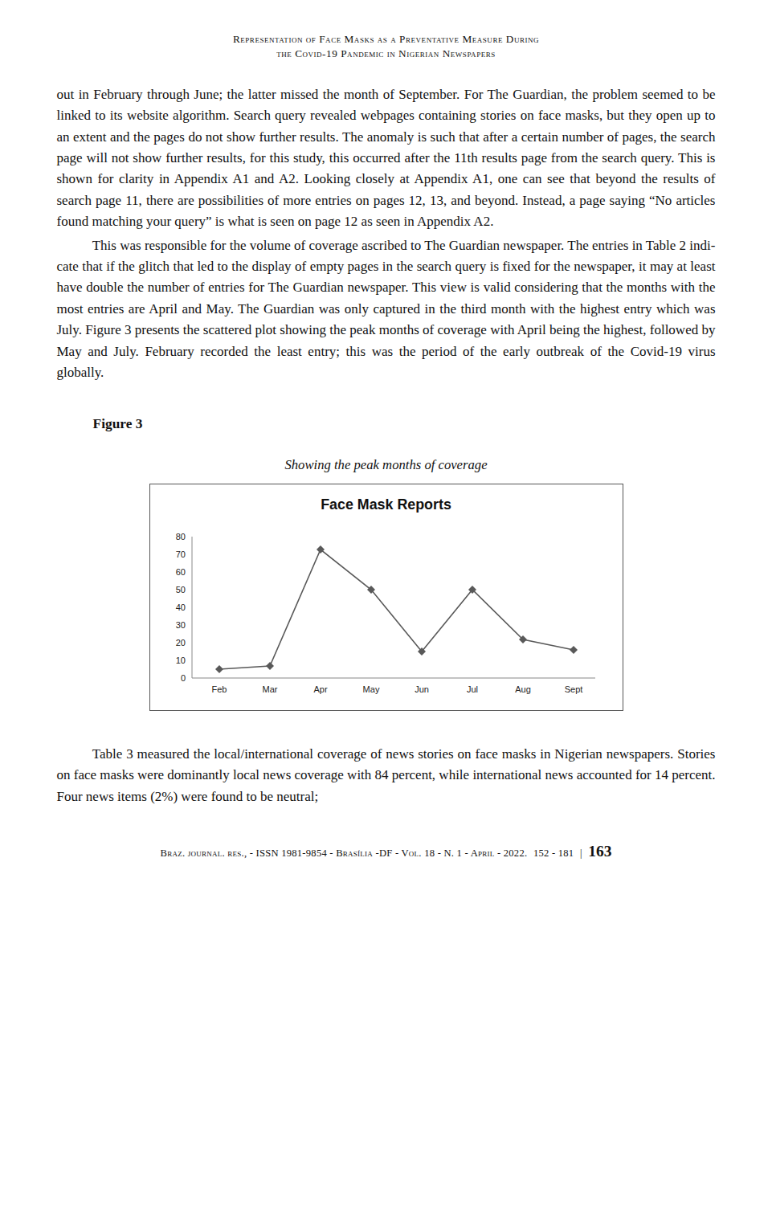Representation of Face Masks as a Preventative Measure During
the Covid-19 Pandemic in Nigerian Newspapers
out in February through June; the latter missed the month of September. For The Guardian, the problem seemed to be linked to its website algorithm. Search query revealed webpages containing stories on face masks, but they open up to an extent and the pages do not show further results. The anomaly is such that after a certain number of pages, the search page will not show further results, for this study, this occurred after the 11th results page from the search query. This is shown for clarity in Appendix A1 and A2. Looking closely at Appendix A1, one can see that beyond the results of search page 11, there are possibilities of more entries on pages 12, 13, and beyond. Instead, a page saying “No articles found matching your query” is what is seen on page 12 as seen in Appendix A2.
This was responsible for the volume of coverage ascribed to The Guardian newspaper. The entries in Table 2 indicate that if the glitch that led to the display of empty pages in the search query is fixed for the newspaper, it may at least have double the number of entries for The Guardian newspaper. This view is valid considering that the months with the most entries are April and May. The Guardian was only captured in the third month with the highest entry which was July. Figure 3 presents the scattered plot showing the peak months of coverage with April being the highest, followed by May and July. February recorded the least entry; this was the period of the early outbreak of the Covid-19 virus globally.
Figure 3
Showing the peak months of coverage
Face Mask Reports
80 70 60 50 40 30 20 10 0 Feb Mar Apr May Jun Jul Aug Sept
Table 3 measured the local/international coverage of news stories on face masks in Nigerian newspapers. Stories on face masks were dominantly local news coverage with 84 percent, while international news accounted for 14 percent. Four news items (2%) were found to be neutral;
Braz. journal. res., - ISSN 1981-9854 - Brasília -DF - Vol. 18 - N. 1 - April - 2022. 152 - 181 | 163